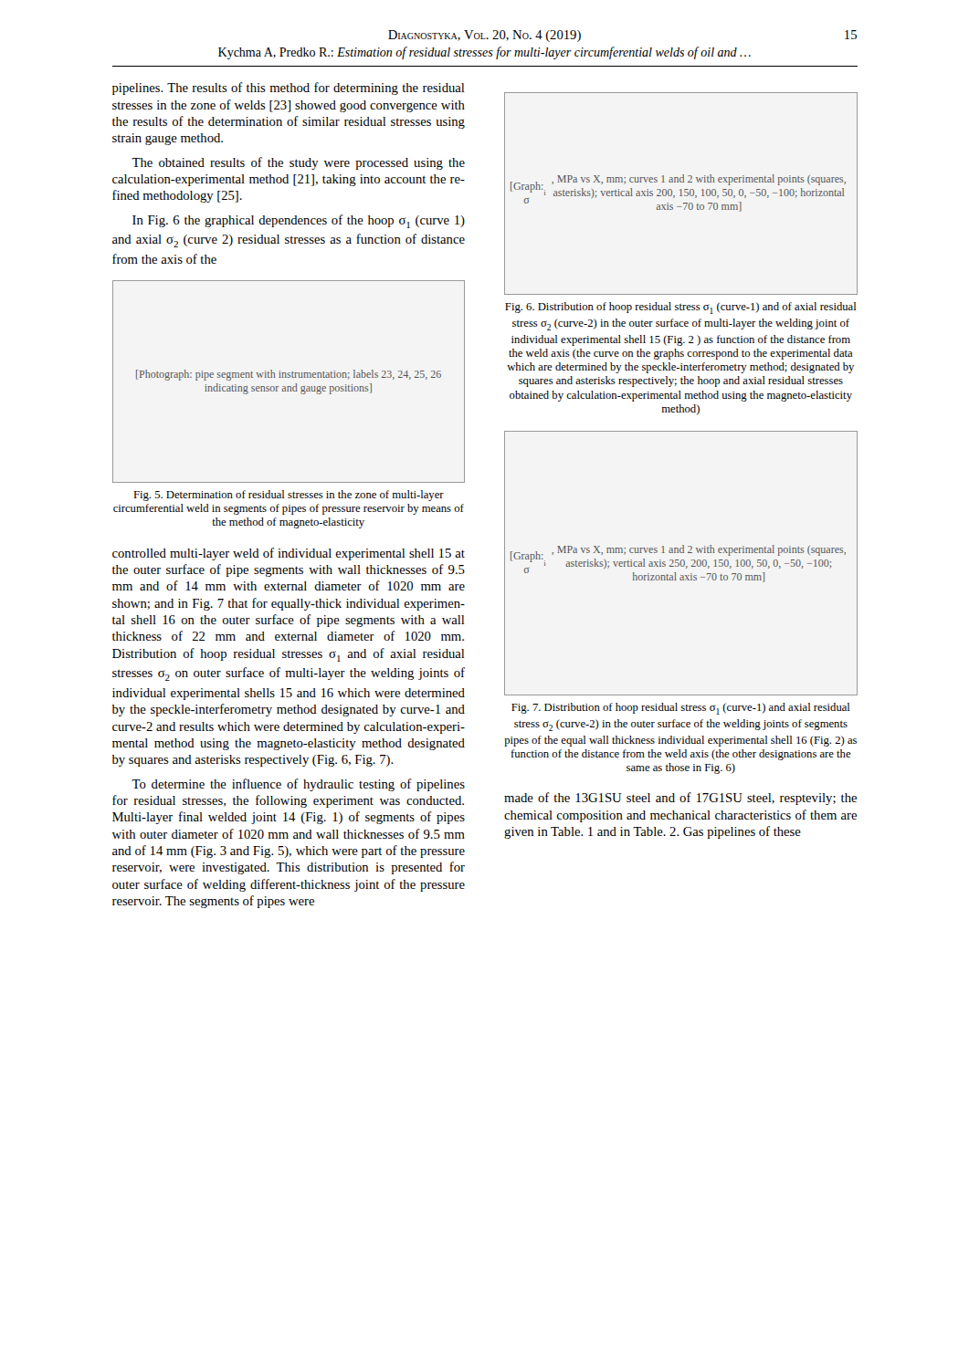Diagnostyka, Vol. 20, No. 4 (2019) 15
Kychma A, Predko R.: Estimation of residual stresses for multi-layer circumferential welds of oil and …
pipelines. The results of this method for determining the residual stresses in the zone of welds [23] showed good convergence with the results of the determination of similar residual stresses using strain gauge method.
The obtained results of the study were processed using the calculation-experimental method [21], taking into account the refined methodology [25].
In Fig. 6 the graphical dependences of the hoop σ1 (curve 1) and axial σ2 (curve 2) residual stresses as a function of distance from the axis of the
[Photograph: pipe segment with instrumentation; labels 23, 24, 25, 26 indicating sensor and gauge positions]
Fig. 5. Determination of residual stresses in the zone of multi-layer circumferential weld in segments of pipes of pressure reservoir by means of the method of magneto-elasticity
controlled multi-layer weld of individual experimental shell 15 at the outer surface of pipe segments with wall thicknesses of 9.5 mm and of 14 mm with external diameter of 1020 mm are shown; and in Fig. 7 that for equally-thick individual experimental shell 16 on the outer surface of pipe segments with a wall thickness of 22 mm and external diameter of 1020 mm. Distribution of hoop residual stresses σ1 and of axial residual stresses σ2 on outer surface of multi-layer the welding joints of individual experimental shells 15 and 16 which were determined by the speckle-interferometry method designated by curve-1 and curve-2 and results which were determined by calculation-experimental method using the magneto-elasticity method designated by squares and asterisks respectively (Fig. 6, Fig. 7).
To determine the influence of hydraulic testing of pipelines for residual stresses, the following experiment was conducted. Multi-layer final welded joint 14 (Fig. 1) of segments of pipes with outer diameter of 1020 mm and wall thicknesses of 9.5 mm and of 14 mm (Fig. 3 and Fig. 5), which were part of the pressure reservoir, were investigated. This distribution is presented for outer surface of welding different-thickness joint of the pressure reservoir. The segments of pipes were
[Graph: σi, MPa vs X, mm; curves 1 and 2 with experimental points (squares, asterisks); vertical axis 200, 150, 100, 50, 0, −50, −100; horizontal axis −70 to 70 mm]
Fig. 6. Distribution of hoop residual stress σ1 (curve-1) and of axial residual stress σ2 (curve-2) in the outer surface of multi-layer the welding joint of individual experimental shell 15 (Fig. 2 ) as function of the distance from the weld axis (the curve on the graphs correspond to the experimental data which are determined by the speckle-interferometry method; designated by squares and asterisks respectively; the hoop and axial residual stresses obtained by calculation-experimental method using the magneto-elasticity method)
[Graph: σi, MPa vs X, mm; curves 1 and 2 with experimental points (squares, asterisks); vertical axis 250, 200, 150, 100, 50, 0, −50, −100; horizontal axis −70 to 70 mm]
Fig. 7. Distribution of hoop residual stress σ1 (curve-1) and axial residual stress σ2 (curve-2) in the outer surface of the welding joints of segments pipes of the equal wall thickness individual experimental shell 16 (Fig. 2) as function of the distance from the weld axis (the other designations are the same as those in Fig. 6)
made of the 13G1SU steel and of 17G1SU steel, resptevily; the chemical composition and mechanical characteristics of them are given in Table. 1 and in Table. 2. Gas pipelines of these